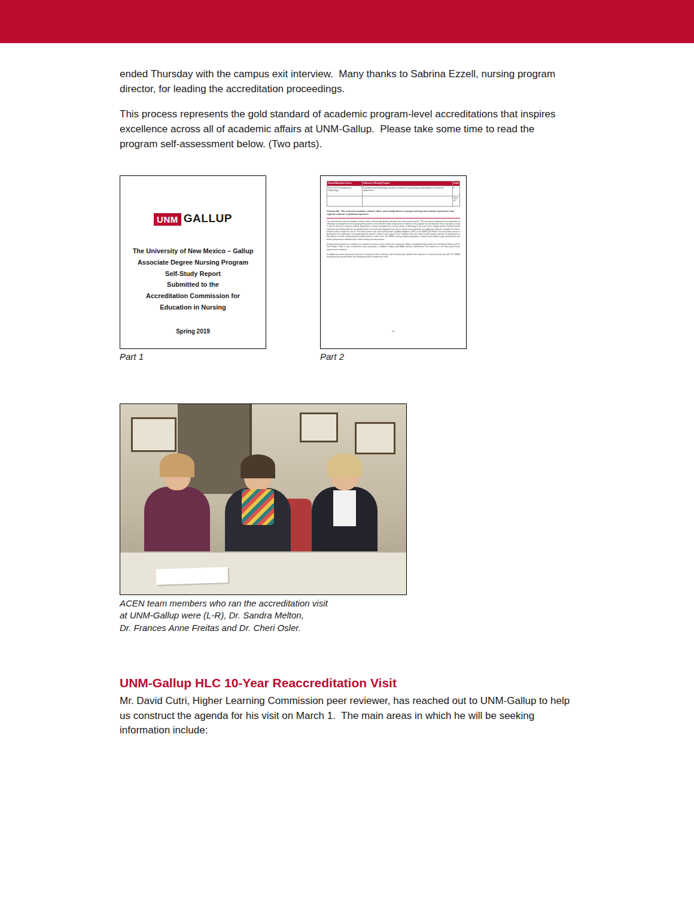ended Thursday with the campus exit interview. Many thanks to Sabrina Ezzell, nursing program director, for leading the accreditation proceedings.
This process represents the gold standard of academic program-level accreditations that inspires excellence across all of academic affairs at UNM-Gallup. Please take some time to read the program self-assessment below. (Two parts).
UNMGALLUP
The University of New Mexico – Gallup
Associate Degree Nursing Program
Self-Study Report
Submitted to the
Accreditation Commission for
Education in Nursing
Spring 2019
Part 1
| General Education Course | Influence in Nursing Program | Credit |
| --- | --- | --- |
| Psych 220 Developmental Psychology | Developmental Psychology introduces students to psychological development of infants to adolescents. | 3 |
| | | Total 26 |
Criterion 4.8 The curriculum includes cultural, ethnic, and socially diverse concepts and may also include experiences from regional, national, or global perspectives.
The old and new curricula integrate cultural, ethnic, and socially diverse concepts into each nursing course. The curriculum emphasizes the uniqueness of individuals and importance of recognizing the patient's cultural health needs and practices. Students in the program are introduced to these concepts in Level 1 and the thread of caring for diverse populations is woven throughout the course content, culminating in the care of the complex patient. National health promotion and safety initiatives are implemented at the local and regional levels and are woven into evaluations are addressed. Specific examples of culture-related content include the use of "The Sand Catches You and You Fall Down" by Anne Fadiman (1997) in the NURS 200 Health Care Participant course to demonstrate the importance of incorporating the patient's culture in their plan of care. Students also learn about health statistics specific for populations in New Mexico to better understand the health priorities in their state. The UNMG nursing students population is diverse and students enjoy sharing their own beliefs and practices related to their culture during class discussions.
During clinical experiences, students are exposed to various cultures within the community. Gallup is geographically situated near the Navajo Nation and the Zuni Pueblo. There is also a substantial Latino population, in addition to Asian and Middle Eastern communities. This makes for a rich and varied clinical experience for students.
In addition to course and clinical experiences related to culture, ethnicity, and social diversity, students also experience a diverse faculty and staff. The UNMG nursing faculty and staff reflect the community and the students we serve.
99
Part 2
ACEN team members who ran the accreditation visit
at UNM-Gallup were (L-R), Dr. Sandra Melton,
Dr. Frances Anne Freitas and Dr. Cheri Osler.
UNM-Gallup HLC 10-Year Reaccreditation Visit
Mr. David Cutri, Higher Learning Commission peer reviewer, has reached out to UNM-Gallup to help us construct the agenda for his visit on March 1. The main areas in which he will be seeking information include: